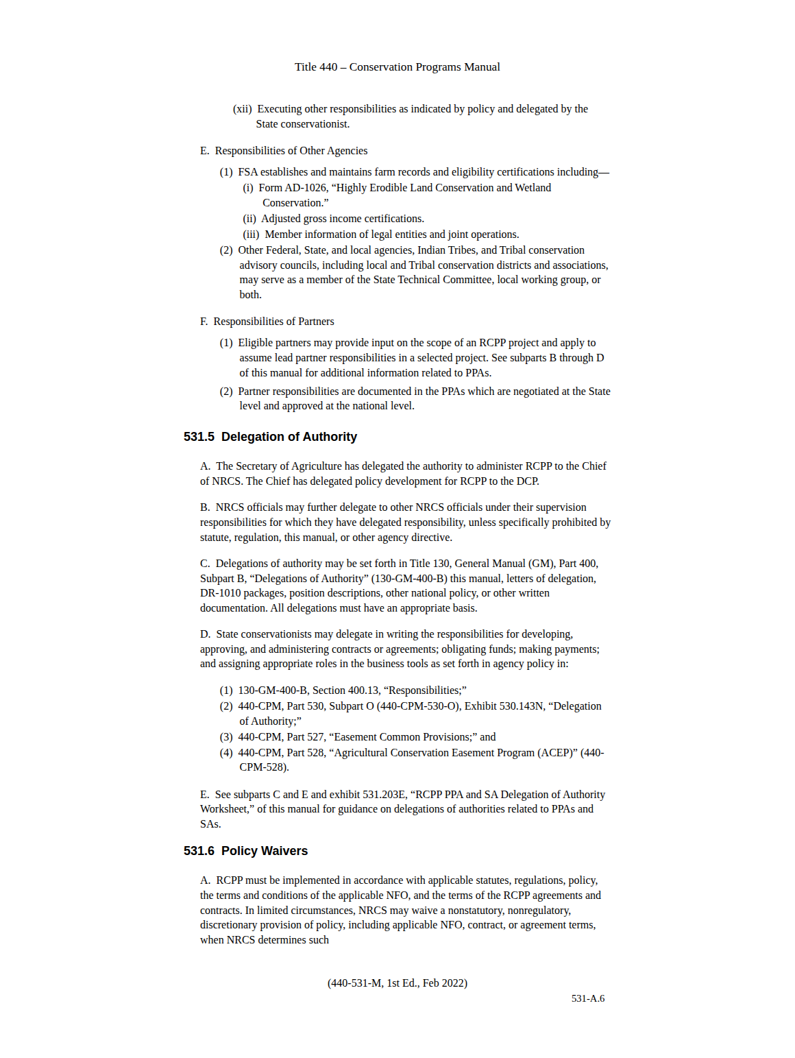Title 440 – Conservation Programs Manual
(xii) Executing other responsibilities as indicated by policy and delegated by the State conservationist.
E. Responsibilities of Other Agencies
(1) FSA establishes and maintains farm records and eligibility certifications including—
(i) Form AD-1026, “Highly Erodible Land Conservation and Wetland Conservation.”
(ii) Adjusted gross income certifications.
(iii) Member information of legal entities and joint operations.
(2) Other Federal, State, and local agencies, Indian Tribes, and Tribal conservation advisory councils, including local and Tribal conservation districts and associations, may serve as a member of the State Technical Committee, local working group, or both.
F. Responsibilities of Partners
(1) Eligible partners may provide input on the scope of an RCPP project and apply to assume lead partner responsibilities in a selected project. See subparts B through D of this manual for additional information related to PPAs.
(2) Partner responsibilities are documented in the PPAs which are negotiated at the State level and approved at the national level.
531.5 Delegation of Authority
A. The Secretary of Agriculture has delegated the authority to administer RCPP to the Chief of NRCS. The Chief has delegated policy development for RCPP to the DCP.
B. NRCS officials may further delegate to other NRCS officials under their supervision responsibilities for which they have delegated responsibility, unless specifically prohibited by statute, regulation, this manual, or other agency directive.
C. Delegations of authority may be set forth in Title 130, General Manual (GM), Part 400, Subpart B, “Delegations of Authority” (130-GM-400-B) this manual, letters of delegation, DR-1010 packages, position descriptions, other national policy, or other written documentation. All delegations must have an appropriate basis.
D. State conservationists may delegate in writing the responsibilities for developing, approving, and administering contracts or agreements; obligating funds; making payments; and assigning appropriate roles in the business tools as set forth in agency policy in:
(1) 130-GM-400-B, Section 400.13, “Responsibilities;”
(2) 440-CPM, Part 530, Subpart O (440-CPM-530-O), Exhibit 530.143N, “Delegation of Authority;”
(3) 440-CPM, Part 527, “Easement Common Provisions;” and
(4) 440-CPM, Part 528, “Agricultural Conservation Easement Program (ACEP)” (440-CPM-528).
E. See subparts C and E and exhibit 531.203E, “RCPP PPA and SA Delegation of Authority Worksheet,” of this manual for guidance on delegations of authorities related to PPAs and SAs.
531.6 Policy Waivers
A. RCPP must be implemented in accordance with applicable statutes, regulations, policy, the terms and conditions of the applicable NFO, and the terms of the RCPP agreements and contracts. In limited circumstances, NRCS may waive a nonstatutory, nonregulatory, discretionary provision of policy, including applicable NFO, contract, or agreement terms, when NRCS determines such
(440-531-M, 1st Ed., Feb 2022)
531-A.6